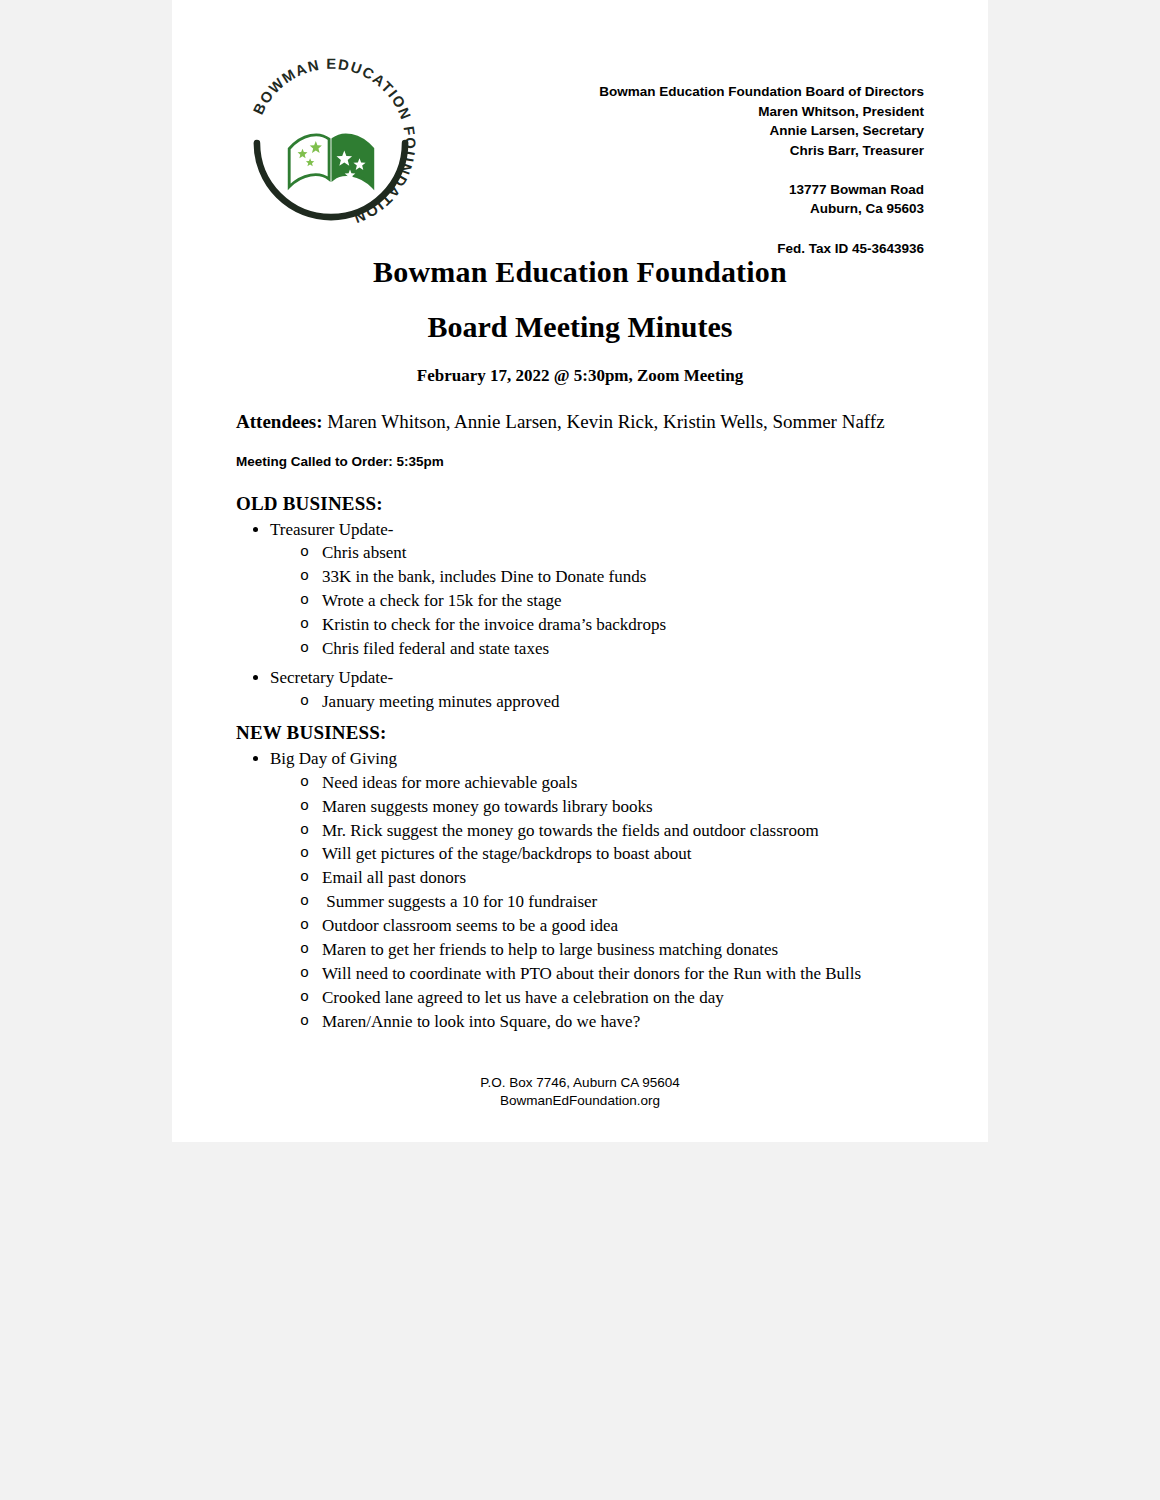BOWMAN EDUCATION FOUNDATION
Bowman Education Foundation Board of Directors
Maren Whitson, President
Annie Larsen, Secretary
Chris Barr, Treasurer
13777 Bowman Road
Auburn, Ca 95603
Fed. Tax ID 45-3643936
Bowman Education Foundation
Board Meeting Minutes
February 17, 2022 @ 5:30pm, Zoom Meeting
Attendees: Maren Whitson, Annie Larsen, Kevin Rick, Kristin Wells, Sommer Naffz
Meeting Called to Order: 5:35pm
OLD BUSINESS:
Treasurer Update-
Chris absent
33K in the bank, includes Dine to Donate funds
Wrote a check for 15k for the stage
Kristin to check for the invoice drama’s backdrops
Chris filed federal and state taxes
Secretary Update-
January meeting minutes approved
NEW BUSINESS:
Big Day of Giving
Need ideas for more achievable goals
Maren suggests money go towards library books
Mr. Rick suggest the money go towards the fields and outdoor classroom
Will get pictures of the stage/backdrops to boast about
Email all past donors
Summer suggests a 10 for 10 fundraiser
Outdoor classroom seems to be a good idea
Maren to get her friends to help to large business matching donates
Will need to coordinate with PTO about their donors for the Run with the Bulls
Crooked lane agreed to let us have a celebration on the day
Maren/Annie to look into Square, do we have?
P.O. Box 7746, Auburn CA 95604
BowmanEdFoundation.org